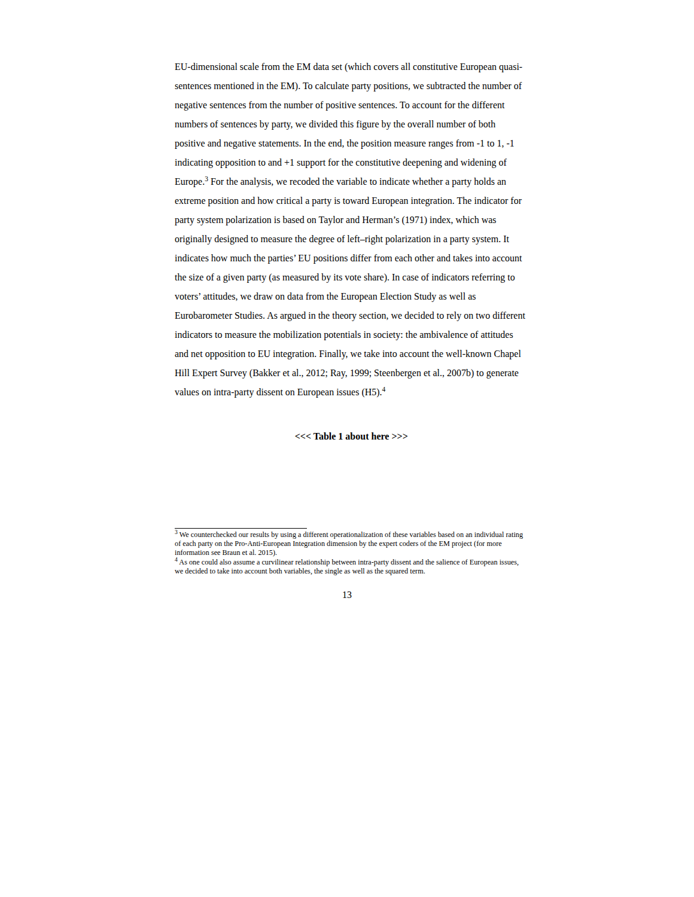EU-dimensional scale from the EM data set (which covers all constitutive European quasi-sentences mentioned in the EM). To calculate party positions, we subtracted the number of negative sentences from the number of positive sentences. To account for the different numbers of sentences by party, we divided this figure by the overall number of both positive and negative statements. In the end, the position measure ranges from -1 to 1, -1 indicating opposition to and +1 support for the constitutive deepening and widening of Europe.3 For the analysis, we recoded the variable to indicate whether a party holds an extreme position and how critical a party is toward European integration. The indicator for party system polarization is based on Taylor and Herman’s (1971) index, which was originally designed to measure the degree of left–right polarization in a party system. It indicates how much the parties’ EU positions differ from each other and takes into account the size of a given party (as measured by its vote share). In case of indicators referring to voters’ attitudes, we draw on data from the European Election Study as well as Eurobarometer Studies. As argued in the theory section, we decided to rely on two different indicators to measure the mobilization potentials in society: the ambivalence of attitudes and net opposition to EU integration. Finally, we take into account the well-known Chapel Hill Expert Survey (Bakker et al., 2012; Ray, 1999; Steenbergen et al., 2007b) to generate values on intra-party dissent on European issues (H5).4
<<< Table 1 about here >>>
3 We counterchecked our results by using a different operationalization of these variables based on an individual rating of each party on the Pro-Anti-European Integration dimension by the expert coders of the EM project (for more information see Braun et al. 2015).
4 As one could also assume a curvilinear relationship between intra-party dissent and the salience of European issues, we decided to take into account both variables, the single as well as the squared term.
13